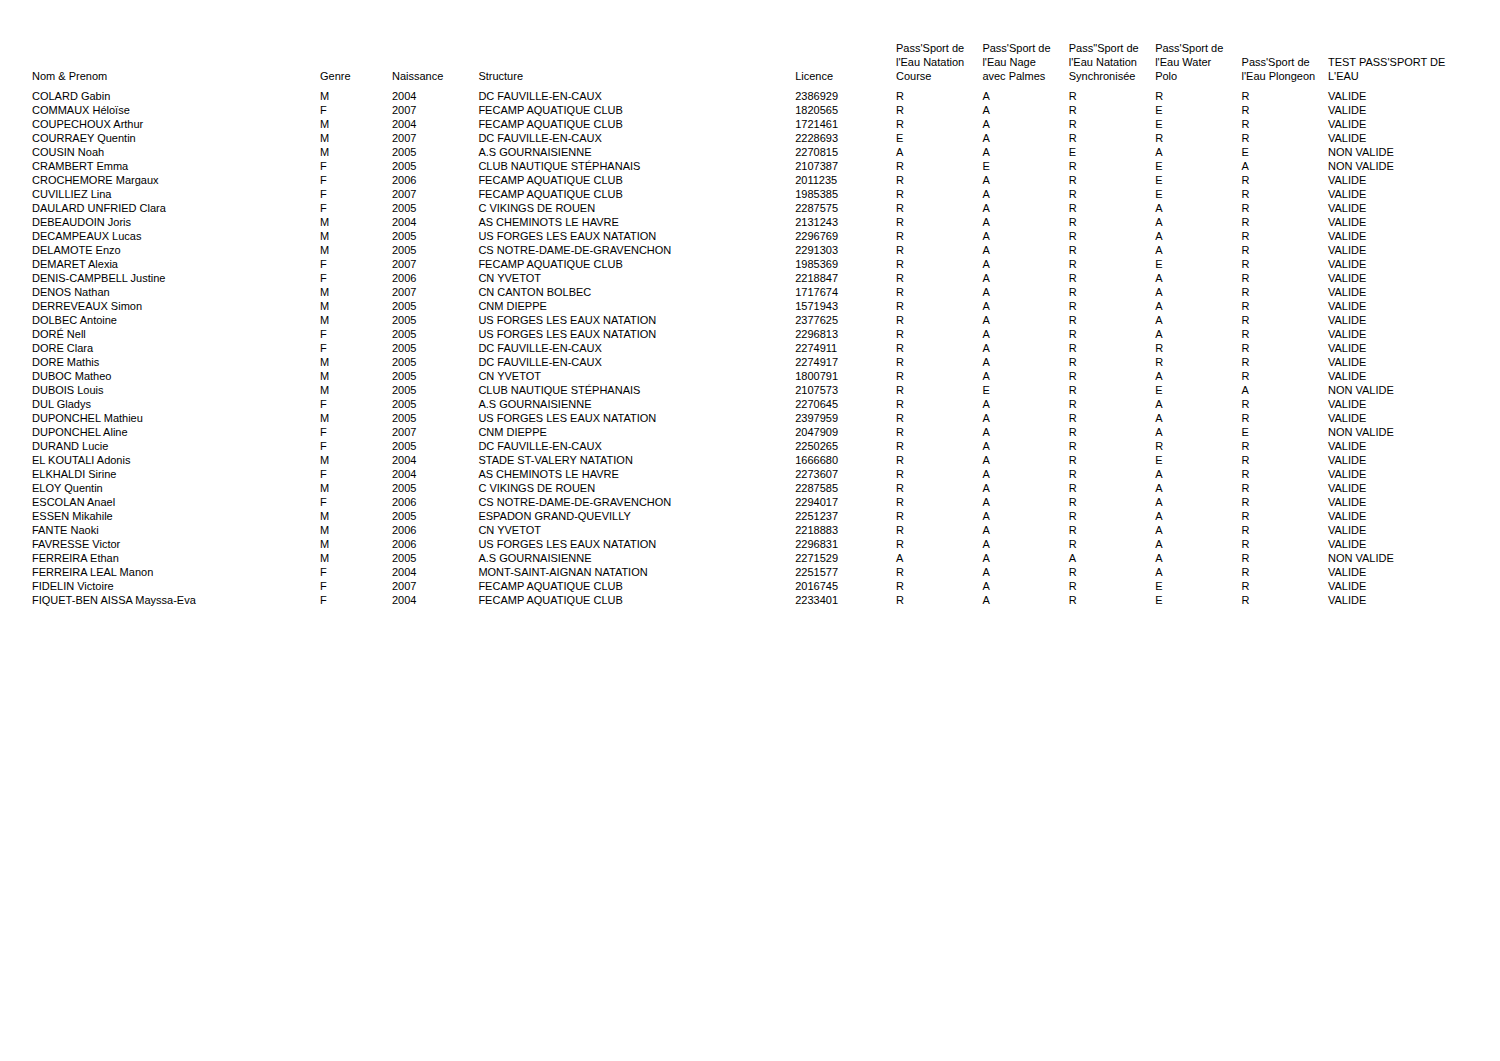| Nom & Prenom | Genre | Naissance | Structure | Licence | Pass'Sport de l'Eau Natation Course | Pass'Sport de l'Eau Nage avec Palmes | Pass"Sport de l'Eau Natation Synchronisée | Pass'Sport de l'Eau Water Polo | Pass'Sport de l'Eau Plongeon | TEST PASS'SPORT DE L'EAU |
| --- | --- | --- | --- | --- | --- | --- | --- | --- | --- | --- |
| COLARD Gabin | M | 2004 | DC FAUVILLE-EN-CAUX | 2386929 | R | A | R | R | R | VALIDE |
| COMMAUX Héloïse | F | 2007 | FECAMP AQUATIQUE CLUB | 1820565 | R | A | R | E | R | VALIDE |
| COUPECHOUX Arthur | M | 2004 | FECAMP AQUATIQUE CLUB | 1721461 | R | A | R | E | R | VALIDE |
| COURRAEY Quentin | M | 2007 | DC FAUVILLE-EN-CAUX | 2228693 | E | A | R | R | R | VALIDE |
| COUSIN Noah | M | 2005 | A.S GOURNAISIENNE | 2270815 | A | A | E | A | E | NON VALIDE |
| CRAMBERT Emma | F | 2005 | CLUB NAUTIQUE STÉPHANAIS | 2107387 | R | E | R | E | A | NON VALIDE |
| CROCHEMORE Margaux | F | 2006 | FECAMP AQUATIQUE CLUB | 2011235 | R | A | R | E | R | VALIDE |
| CUVILLIEZ Lina | F | 2007 | FECAMP AQUATIQUE CLUB | 1985385 | R | A | R | E | R | VALIDE |
| DAULARD UNFRIED Clara | F | 2005 | C VIKINGS DE ROUEN | 2287575 | R | A | R | A | R | VALIDE |
| DEBEAUDOIN Joris | M | 2004 | AS CHEMINOTS LE HAVRE | 2131243 | R | A | R | A | R | VALIDE |
| DECAMPEAUX Lucas | M | 2005 | US FORGES LES EAUX NATATION | 2296769 | R | A | R | A | R | VALIDE |
| DELAMOTE Enzo | M | 2005 | CS NOTRE-DAME-DE-GRAVENCHON | 2291303 | R | A | R | A | R | VALIDE |
| DEMARET Alexia | F | 2007 | FECAMP AQUATIQUE CLUB | 1985369 | R | A | R | E | R | VALIDE |
| DENIS-CAMPBELL Justine | F | 2006 | CN YVETOT | 2218847 | R | A | R | A | R | VALIDE |
| DENOS Nathan | M | 2007 | CN CANTON BOLBEC | 1717674 | R | A | R | A | R | VALIDE |
| DERREVEAUX Simon | M | 2005 | CNM DIEPPE | 1571943 | R | A | R | A | R | VALIDE |
| DOLBEC Antoine | M | 2005 | US FORGES LES EAUX NATATION | 2377625 | R | A | R | A | R | VALIDE |
| DORÉ Nell | F | 2005 | US FORGES LES EAUX NATATION | 2296813 | R | A | R | A | R | VALIDE |
| DORE Clara | F | 2005 | DC FAUVILLE-EN-CAUX | 2274911 | R | A | R | R | R | VALIDE |
| DORE Mathis | M | 2005 | DC FAUVILLE-EN-CAUX | 2274917 | R | A | R | R | R | VALIDE |
| DUBOC Matheo | M | 2005 | CN YVETOT | 1800791 | R | A | R | A | R | VALIDE |
| DUBOIS Louis | M | 2005 | CLUB NAUTIQUE STÉPHANAIS | 2107573 | R | E | R | E | A | NON VALIDE |
| DUL Gladys | F | 2005 | A.S GOURNAISIENNE | 2270645 | R | A | R | A | R | VALIDE |
| DUPONCHEL Mathieu | M | 2005 | US FORGES LES EAUX NATATION | 2397959 | R | A | R | A | R | VALIDE |
| DUPONCHEL Aline | F | 2007 | CNM DIEPPE | 2047909 | R | A | R | A | E | NON VALIDE |
| DURAND Lucie | F | 2005 | DC FAUVILLE-EN-CAUX | 2250265 | R | A | R | R | R | VALIDE |
| EL KOUTALI Adonis | M | 2004 | STADE ST-VALERY NATATION | 1666680 | R | A | R | E | R | VALIDE |
| ELKHALDI Sirine | F | 2004 | AS CHEMINOTS LE HAVRE | 2273607 | R | A | R | A | R | VALIDE |
| ELOY Quentin | M | 2005 | C VIKINGS DE ROUEN | 2287585 | R | A | R | A | R | VALIDE |
| ESCOLAN Anael | F | 2006 | CS NOTRE-DAME-DE-GRAVENCHON | 2294017 | R | A | R | A | R | VALIDE |
| ESSEN Mikahile | M | 2005 | ESPADON GRAND-QUEVILLY | 2251237 | R | A | R | A | R | VALIDE |
| FANTE Naoki | M | 2006 | CN YVETOT | 2218883 | R | A | R | A | R | VALIDE |
| FAVRESSE Victor | M | 2006 | US FORGES LES EAUX NATATION | 2296831 | R | A | R | A | R | VALIDE |
| FERREIRA Ethan | M | 2005 | A.S GOURNAISIENNE | 2271529 | A | A | A | A | R | NON VALIDE |
| FERREIRA LEAL Manon | F | 2004 | MONT-SAINT-AIGNAN NATATION | 2251577 | R | A | R | A | R | VALIDE |
| FIDELIN Victoire | F | 2007 | FECAMP AQUATIQUE CLUB | 2016745 | R | A | R | E | R | VALIDE |
| FIQUET-BEN AISSA Mayssa-Eva | F | 2004 | FECAMP AQUATIQUE CLUB | 2233401 | R | A | R | E | R | VALIDE |